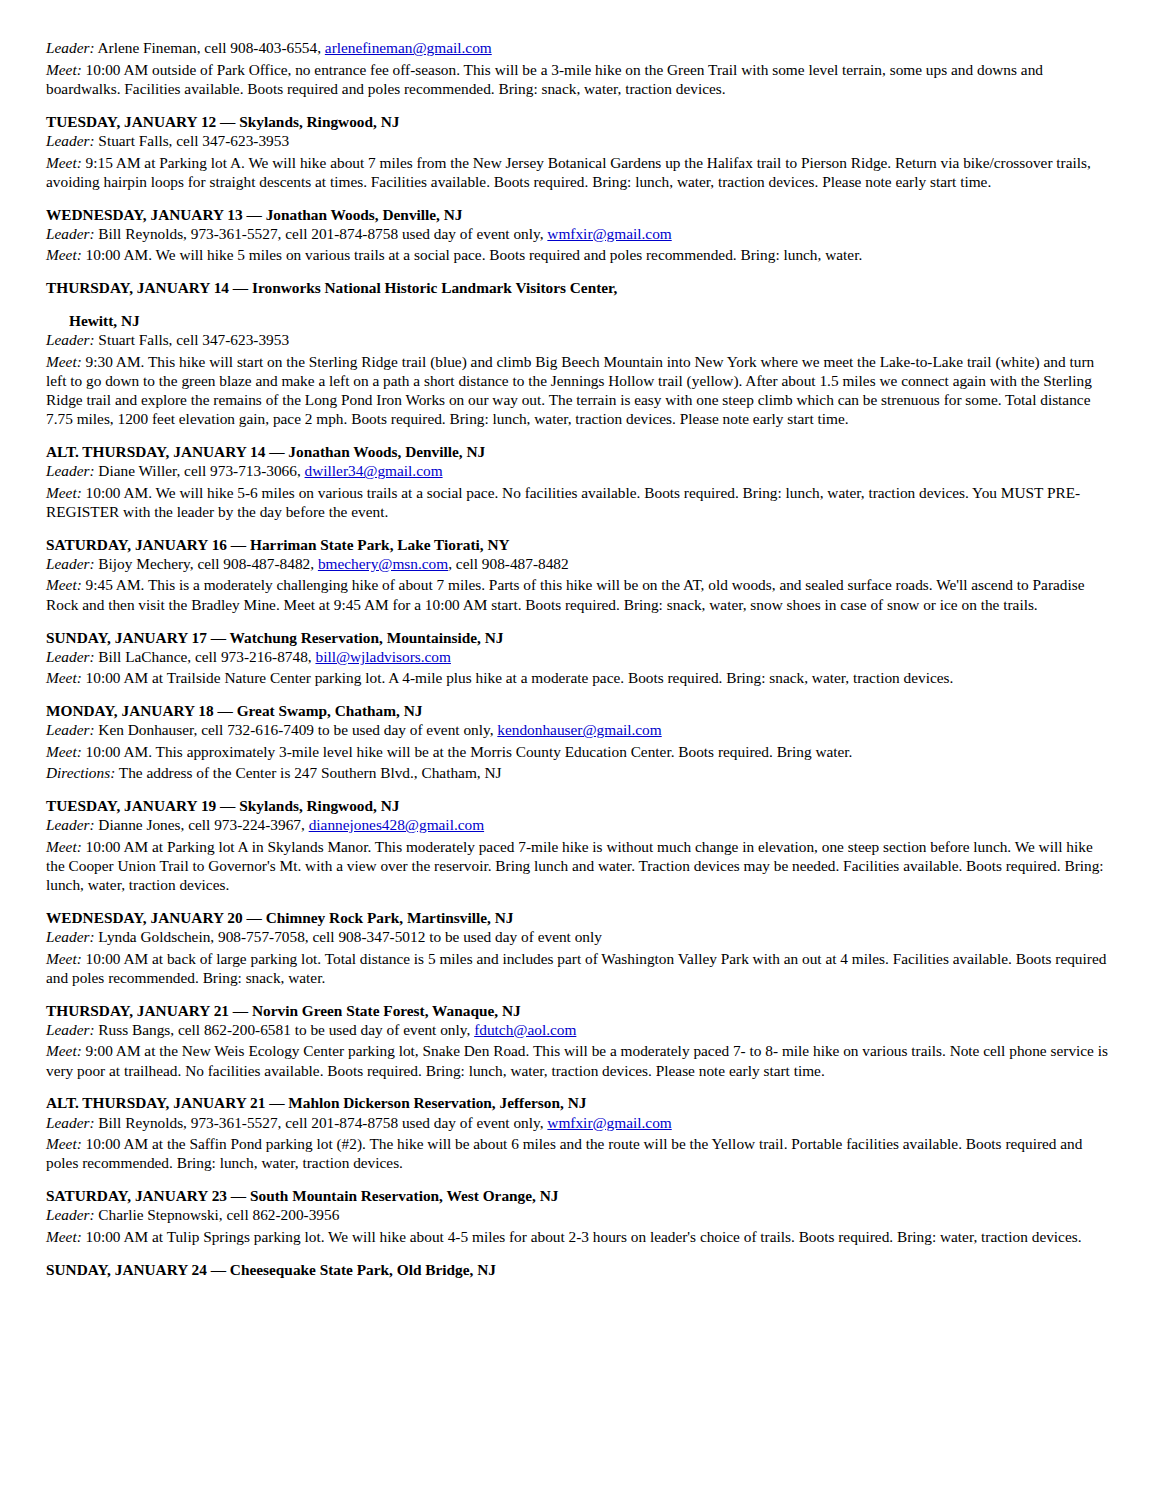Leader: Arlene Fineman, cell 908-403-6554, arlenefineman@gmail.com
Meet: 10:00 AM outside of Park Office, no entrance fee off-season. This will be a 3-mile hike on the Green Trail with some level terrain, some ups and downs and boardwalks. Facilities available. Boots required and poles recommended. Bring: snack, water, traction devices.
TUESDAY, JANUARY 12 — Skylands, Ringwood, NJ
Leader: Stuart Falls, cell 347-623-3953
Meet: 9:15 AM at Parking lot A. We will hike about 7 miles from the New Jersey Botanical Gardens up the Halifax trail to Pierson Ridge. Return via bike/crossover trails, avoiding hairpin loops for straight descents at times. Facilities available. Boots required. Bring: lunch, water, traction devices. Please note early start time.
WEDNESDAY, JANUARY 13 — Jonathan Woods, Denville, NJ
Leader: Bill Reynolds, 973-361-5527, cell 201-874-8758 used day of event only, wmfxir@gmail.com
Meet: 10:00 AM. We will hike 5 miles on various trails at a social pace. Boots required and poles recommended. Bring: lunch, water.
THURSDAY, JANUARY 14 — Ironworks National Historic Landmark Visitors Center,
Hewitt, NJ
Leader: Stuart Falls, cell 347-623-3953
Meet: 9:30 AM. This hike will start on the Sterling Ridge trail (blue) and climb Big Beech Mountain into New York where we meet the Lake-to-Lake trail (white) and turn left to go down to the green blaze and make a left on a path a short distance to the Jennings Hollow trail (yellow). After about 1.5 miles we connect again with the Sterling Ridge trail and explore the remains of the Long Pond Iron Works on our way out. The terrain is easy with one steep climb which can be strenuous for some. Total distance 7.75 miles, 1200 feet elevation gain, pace 2 mph. Boots required. Bring: lunch, water, traction devices. Please note early start time.
ALT. THURSDAY, JANUARY 14 — Jonathan Woods, Denville, NJ
Leader: Diane Willer, cell 973-713-3066, dwiller34@gmail.com
Meet: 10:00 AM. We will hike 5-6 miles on various trails at a social pace. No facilities available. Boots required. Bring: lunch, water, traction devices. You MUST PRE-REGISTER with the leader by the day before the event.
SATURDAY, JANUARY 16 — Harriman State Park, Lake Tiorati, NY
Leader: Bijoy Mechery, cell 908-487-8482, bmechery@msn.com, cell 908-487-8482
Meet: 9:45 AM. This is a moderately challenging hike of about 7 miles. Parts of this hike will be on the AT, old woods, and sealed surface roads. We'll ascend to Paradise Rock and then visit the Bradley Mine. Meet at 9:45 AM for a 10:00 AM start. Boots required. Bring: snack, water, snow shoes in case of snow or ice on the trails.
SUNDAY, JANUARY 17 — Watchung Reservation, Mountainside, NJ
Leader: Bill LaChance, cell 973-216-8748, bill@wjladvisors.com
Meet: 10:00 AM at Trailside Nature Center parking lot. A 4-mile plus hike at a moderate pace. Boots required. Bring: snack, water, traction devices.
MONDAY, JANUARY 18 — Great Swamp, Chatham, NJ
Leader: Ken Donhauser, cell 732-616-7409 to be used day of event only, kendonhauser@gmail.com
Meet: 10:00 AM. This approximately 3-mile level hike will be at the Morris County Education Center. Boots required. Bring water.
Directions: The address of the Center is 247 Southern Blvd., Chatham, NJ
TUESDAY, JANUARY 19 — Skylands, Ringwood, NJ
Leader: Dianne Jones, cell 973-224-3967, diannejones428@gmail.com
Meet: 10:00 AM at Parking lot A in Skylands Manor. This moderately paced 7-mile hike is without much change in elevation, one steep section before lunch. We will hike the Cooper Union Trail to Governor's Mt. with a view over the reservoir. Bring lunch and water. Traction devices may be needed. Facilities available. Boots required. Bring: lunch, water, traction devices.
WEDNESDAY, JANUARY 20 — Chimney Rock Park, Martinsville, NJ
Leader: Lynda Goldschein, 908-757-7058, cell 908-347-5012 to be used day of event only
Meet: 10:00 AM at back of large parking lot. Total distance is 5 miles and includes part of Washington Valley Park with an out at 4 miles. Facilities available. Boots required and poles recommended. Bring: snack, water.
THURSDAY, JANUARY 21 — Norvin Green State Forest, Wanaque, NJ
Leader: Russ Bangs, cell 862-200-6581 to be used day of event only, fdutch@aol.com
Meet: 9:00 AM at the New Weis Ecology Center parking lot, Snake Den Road. This will be a moderately paced 7- to 8- mile hike on various trails. Note cell phone service is very poor at trailhead. No facilities available. Boots required. Bring: lunch, water, traction devices. Please note early start time.
ALT. THURSDAY, JANUARY 21 — Mahlon Dickerson Reservation, Jefferson, NJ
Leader: Bill Reynolds, 973-361-5527, cell 201-874-8758 used day of event only, wmfxir@gmail.com
Meet: 10:00 AM at the Saffin Pond parking lot (#2). The hike will be about 6 miles and the route will be the Yellow trail. Portable facilities available. Boots required and poles recommended. Bring: lunch, water, traction devices.
SATURDAY, JANUARY 23 — South Mountain Reservation, West Orange, NJ
Leader: Charlie Stepnowski, cell 862-200-3956
Meet: 10:00 AM at Tulip Springs parking lot. We will hike about 4-5 miles for about 2-3 hours on leader's choice of trails. Boots required. Bring: water, traction devices.
SUNDAY, JANUARY 24 — Cheesequake State Park, Old Bridge, NJ